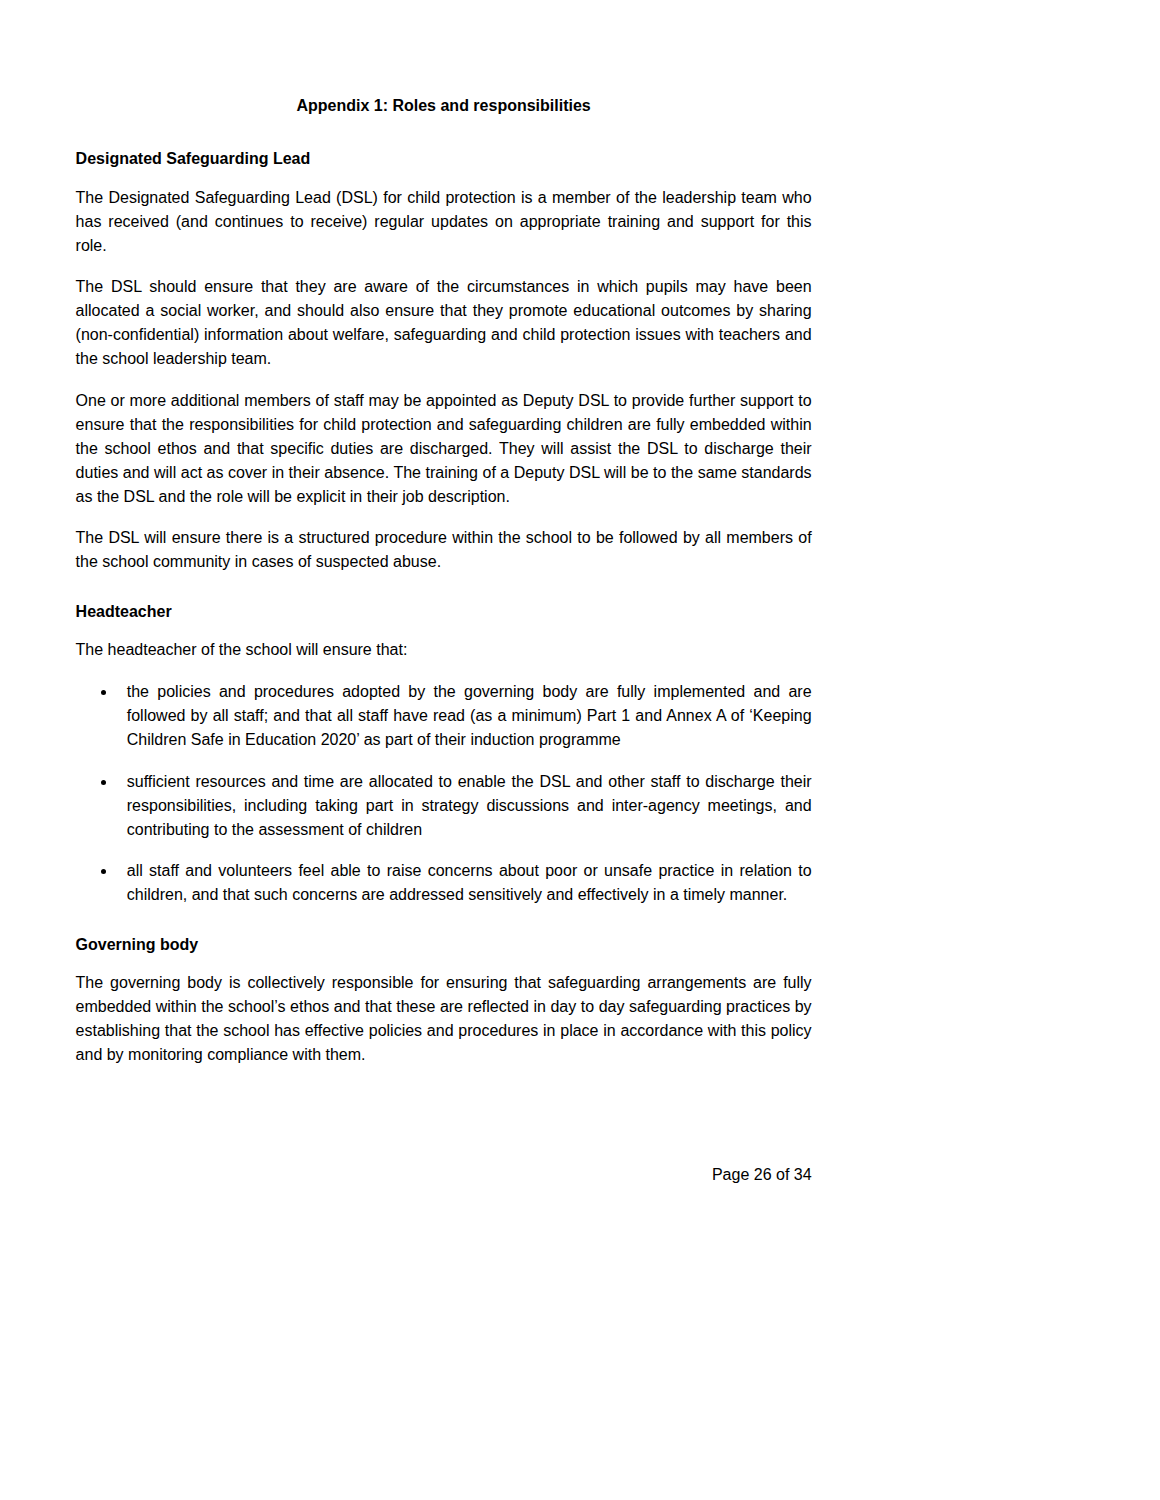Appendix 1: Roles and responsibilities
Designated Safeguarding Lead
The Designated Safeguarding Lead (DSL) for child protection is a member of the leadership team who has received (and continues to receive) regular updates on appropriate training and support for this role.
The DSL should ensure that they are aware of the circumstances in which pupils may have been allocated a social worker, and should also ensure that they promote educational outcomes by sharing (non-confidential) information about welfare, safeguarding and child protection issues with teachers and the school leadership team.
One or more additional members of staff may be appointed as Deputy DSL to provide further support to ensure that the responsibilities for child protection and safeguarding children are fully embedded within the school ethos and that specific duties are discharged. They will assist the DSL to discharge their duties and will act as cover in their absence. The training of a Deputy DSL will be to the same standards as the DSL and the role will be explicit in their job description.
The DSL will ensure there is a structured procedure within the school to be followed by all members of the school community in cases of suspected abuse.
Headteacher
The headteacher of the school will ensure that:
the policies and procedures adopted by the governing body are fully implemented and are followed by all staff; and that all staff have read (as a minimum) Part 1 and Annex A of ‘Keeping Children Safe in Education 2020’ as part of their induction programme
sufficient resources and time are allocated to enable the DSL and other staff to discharge their responsibilities, including taking part in strategy discussions and inter-agency meetings, and contributing to the assessment of children
all staff and volunteers feel able to raise concerns about poor or unsafe practice in relation to children, and that such concerns are addressed sensitively and effectively in a timely manner.
Governing body
The governing body is collectively responsible for ensuring that safeguarding arrangements are fully embedded within the school’s ethos and that these are reflected in day to day safeguarding practices by establishing that the school has effective policies and procedures in place in accordance with this policy and by monitoring compliance with them.
Page 26 of 34